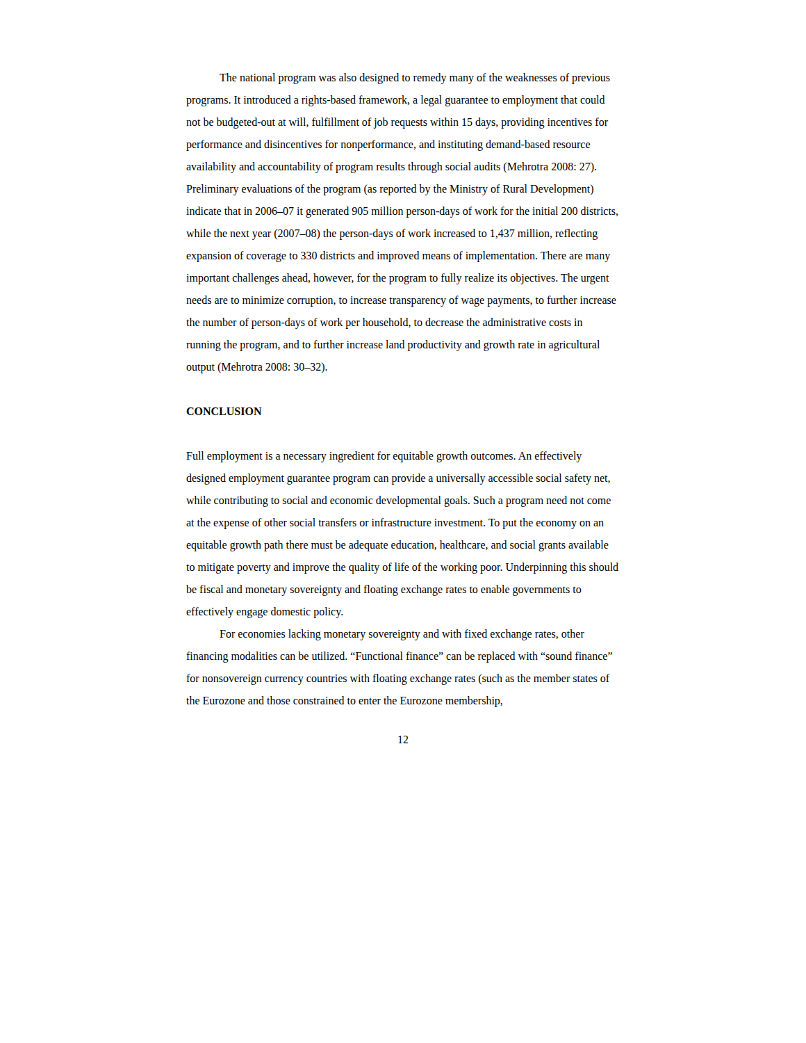The national program was also designed to remedy many of the weaknesses of previous programs. It introduced a rights-based framework, a legal guarantee to employment that could not be budgeted-out at will, fulfillment of job requests within 15 days, providing incentives for performance and disincentives for nonperformance, and instituting demand-based resource availability and accountability of program results through social audits (Mehrotra 2008: 27). Preliminary evaluations of the program (as reported by the Ministry of Rural Development) indicate that in 2006–07 it generated 905 million person-days of work for the initial 200 districts, while the next year (2007–08) the person-days of work increased to 1,437 million, reflecting expansion of coverage to 330 districts and improved means of implementation. There are many important challenges ahead, however, for the program to fully realize its objectives. The urgent needs are to minimize corruption, to increase transparency of wage payments, to further increase the number of person-days of work per household, to decrease the administrative costs in running the program, and to further increase land productivity and growth rate in agricultural output (Mehrotra 2008: 30–32).
CONCLUSION
Full employment is a necessary ingredient for equitable growth outcomes. An effectively designed employment guarantee program can provide a universally accessible social safety net, while contributing to social and economic developmental goals. Such a program need not come at the expense of other social transfers or infrastructure investment. To put the economy on an equitable growth path there must be adequate education, healthcare, and social grants available to mitigate poverty and improve the quality of life of the working poor. Underpinning this should be fiscal and monetary sovereignty and floating exchange rates to enable governments to effectively engage domestic policy.
For economies lacking monetary sovereignty and with fixed exchange rates, other financing modalities can be utilized. “Functional finance” can be replaced with “sound finance” for nonsovereign currency countries with floating exchange rates (such as the member states of the Eurozone and those constrained to enter the Eurozone membership,
12